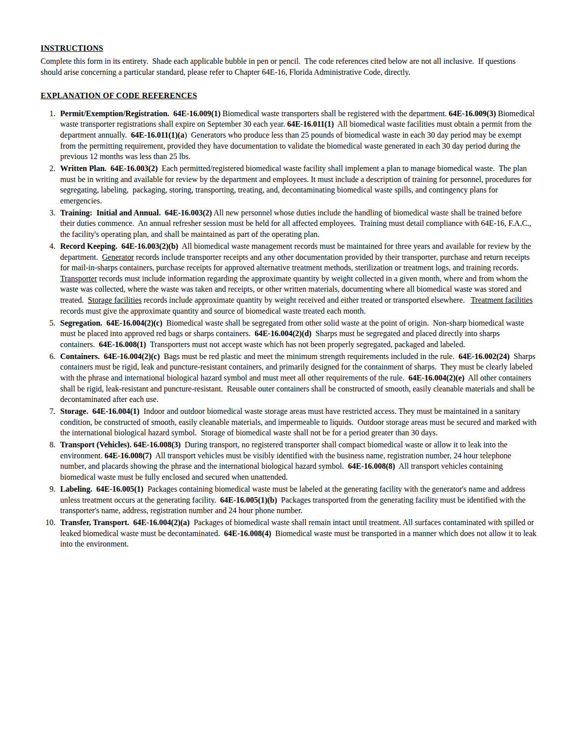INSTRUCTIONS
Complete this form in its entirety. Shade each applicable bubble in pen or pencil. The code references cited below are not all inclusive. If questions should arise concerning a particular standard, please refer to Chapter 64E-16, Florida Administrative Code, directly.
EXPLANATION OF CODE REFERENCES
Permit/Exemption/Registration. 64E-16.009(1) Biomedical waste transporters shall be registered with the department. 64E-16.009(3) Biomedical waste transporter registrations shall expire on September 30 each year. 64E-16.011(1) All biomedical waste facilities must obtain a permit from the department annually. 64E-16.011(1)(a) Generators who produce less than 25 pounds of biomedical waste in each 30 day period may be exempt from the permitting requirement, provided they have documentation to validate the biomedical waste generated in each 30 day period during the previous 12 months was less than 25 lbs.
Written Plan. 64E-16.003(2) Each permitted/registered biomedical waste facility shall implement a plan to manage biomedical waste. The plan must be in writing and available for review by the department and employees. It must include a description of training for personnel, procedures for segregating, labeling, packaging, storing, transporting, treating, and, decontaminating biomedical waste spills, and contingency plans for emergencies.
Training: Initial and Annual. 64E-16.003(2) All new personnel whose duties include the handling of biomedical waste shall be trained before their duties commence. An annual refresher session must be held for all affected employees. Training must detail compliance with 64E-16, F.A.C., the facility's operating plan, and shall be maintained as part of the operating plan.
Record Keeping. 64E-16.003(2)(b) All biomedical waste management records must be maintained for three years and available for review by the department. Generator records include transporter receipts and any other documentation provided by their transporter, purchase and return receipts for mail-in-sharps containers, purchase receipts for approved alternative treatment methods, sterilization or treatment logs, and training records. Transporter records must include information regarding the approximate quantity by weight collected in a given month, where and from whom the waste was collected, where the waste was taken and receipts, or other written materials, documenting where all biomedical waste was stored and treated. Storage facilities records include approximate quantity by weight received and either treated or transported elsewhere. Treatment facilities records must give the approximate quantity and source of biomedical waste treated each month.
Segregation. 64E-16.004(2)(c) Biomedical waste shall be segregated from other solid waste at the point of origin. Non-sharp biomedical waste must be placed into approved red bags or sharps containers. 64E-16.004(2)(d) Sharps must be segregated and placed directly into sharps containers. 64E-16.008(1) Transporters must not accept waste which has not been properly segregated, packaged and labeled.
Containers. 64E-16.004(2)(c) Bags must be red plastic and meet the minimum strength requirements included in the rule. 64E-16.002(24) Sharps containers must be rigid, leak and puncture-resistant containers, and primarily designed for the containment of sharps. They must be clearly labeled with the phrase and international biological hazard symbol and must meet all other requirements of the rule. 64E-16.004(2)(e) All other containers shall be rigid, leak-resistant and puncture-resistant. Reusable outer containers shall be constructed of smooth, easily cleanable materials and shall be decontaminated after each use.
Storage. 64E-16.004(1) Indoor and outdoor biomedical waste storage areas must have restricted access. They must be maintained in a sanitary condition, be constructed of smooth, easily cleanable materials, and impermeable to liquids. Outdoor storage areas must be secured and marked with the international biological hazard symbol. Storage of biomedical waste shall not be for a period greater than 30 days.
Transport (Vehicles). 64E-16.008(3) During transport, no registered transporter shall compact biomedical waste or allow it to leak into the environment. 64E-16.008(7) All transport vehicles must be visibly identified with the business name, registration number, 24 hour telephone number, and placards showing the phrase and the international biological hazard symbol. 64E-16.008(8) All transport vehicles containing biomedical waste must be fully enclosed and secured when unattended.
Labeling. 64E-16.005(1) Packages containing biomedical waste must be labeled at the generating facility with the generator's name and address unless treatment occurs at the generating facility. 64E-16.005(1)(b) Packages transported from the generating facility must be identified with the transporter's name, address, registration number and 24 hour phone number.
Transfer, Transport. 64E-16.004(2)(a) Packages of biomedical waste shall remain intact until treatment. All surfaces contaminated with spilled or leaked biomedical waste must be decontaminated. 64E-16.008(4) Biomedical waste must be transported in a manner which does not allow it to leak into the environment.